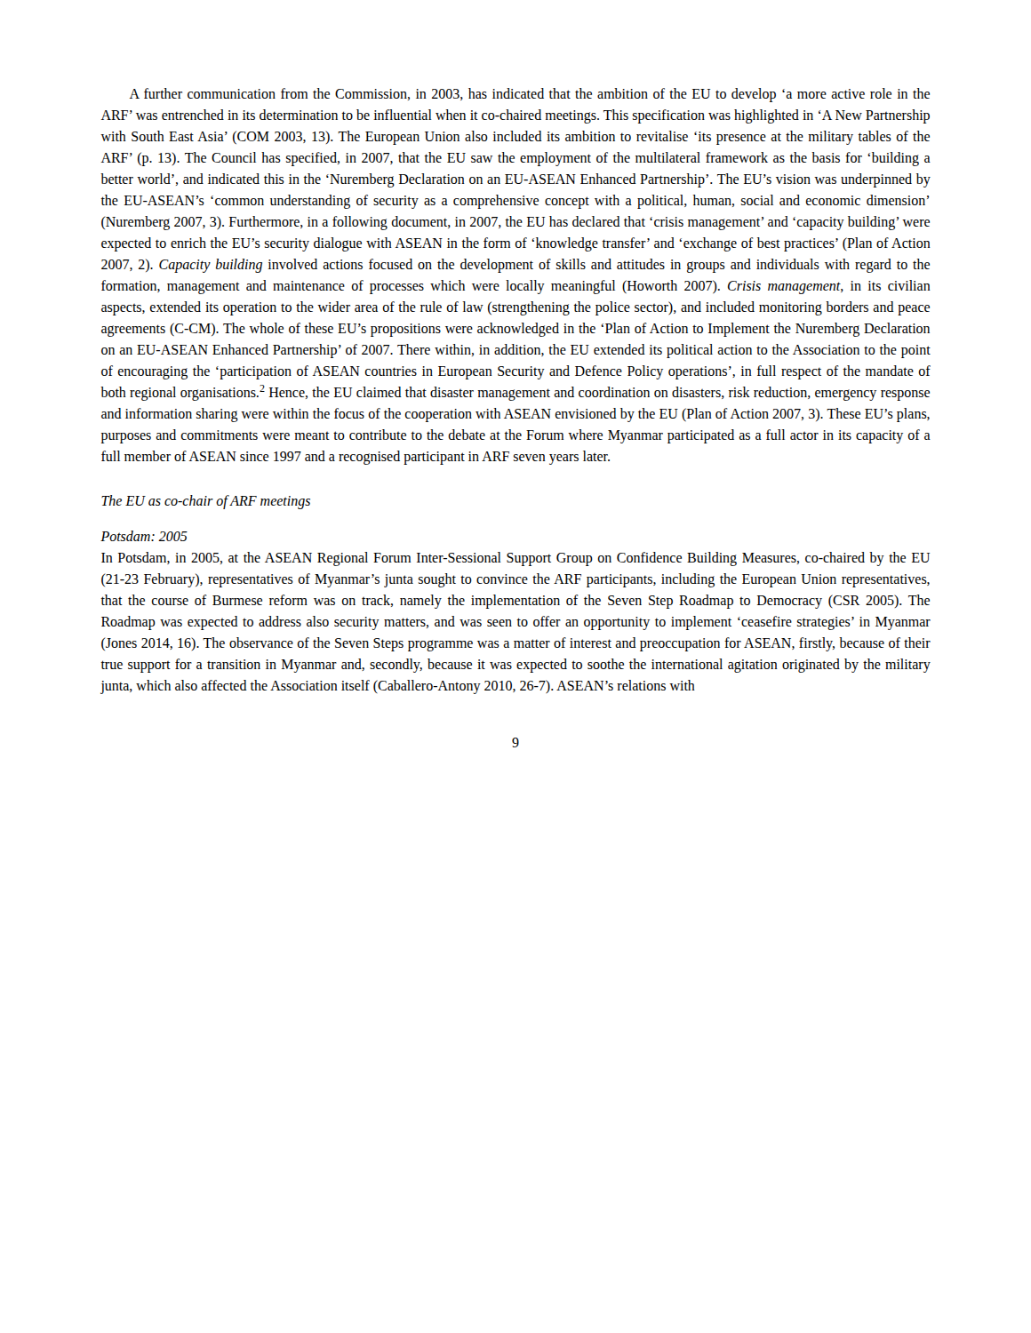A further communication from the Commission, in 2003, has indicated that the ambition of the EU to develop ‘a more active role in the ARF’ was entrenched in its determination to be influential when it co-chaired meetings. This specification was highlighted in ‘A New Partnership with South East Asia’ (COM 2003, 13). The European Union also included its ambition to revitalise ‘its presence at the military tables of the ARF’ (p. 13). The Council has specified, in 2007, that the EU saw the employment of the multilateral framework as the basis for ‘building a better world’, and indicated this in the ‘Nuremberg Declaration on an EU-ASEAN Enhanced Partnership’. The EU’s vision was underpinned by the EU-ASEAN’s ‘common understanding of security as a comprehensive concept with a political, human, social and economic dimension’ (Nuremberg 2007, 3). Furthermore, in a following document, in 2007, the EU has declared that ‘crisis management’ and ‘capacity building’ were expected to enrich the EU’s security dialogue with ASEAN in the form of ‘knowledge transfer’ and ‘exchange of best practices’ (Plan of Action 2007, 2). Capacity building involved actions focused on the development of skills and attitudes in groups and individuals with regard to the formation, management and maintenance of processes which were locally meaningful (Howorth 2007). Crisis management, in its civilian aspects, extended its operation to the wider area of the rule of law (strengthening the police sector), and included monitoring borders and peace agreements (C-CM). The whole of these EU’s propositions were acknowledged in the ‘Plan of Action to Implement the Nuremberg Declaration on an EU-ASEAN Enhanced Partnership’ of 2007. There within, in addition, the EU extended its political action to the Association to the point of encouraging the ‘participation of ASEAN countries in European Security and Defence Policy operations’, in full respect of the mandate of both regional organisations.2 Hence, the EU claimed that disaster management and coordination on disasters, risk reduction, emergency response and information sharing were within the focus of the cooperation with ASEAN envisioned by the EU (Plan of Action 2007, 3). These EU’s plans, purposes and commitments were meant to contribute to the debate at the Forum where Myanmar participated as a full actor in its capacity of a full member of ASEAN since 1997 and a recognised participant in ARF seven years later.
The EU as co-chair of ARF meetings
Potsdam: 2005
In Potsdam, in 2005, at the ASEAN Regional Forum Inter-Sessional Support Group on Confidence Building Measures, co-chaired by the EU (21-23 February), representatives of Myanmar’s junta sought to convince the ARF participants, including the European Union representatives, that the course of Burmese reform was on track, namely the implementation of the Seven Step Roadmap to Democracy (CSR 2005). The Roadmap was expected to address also security matters, and was seen to offer an opportunity to implement ‘ceasefire strategies’ in Myanmar (Jones 2014, 16). The observance of the Seven Steps programme was a matter of interest and preoccupation for ASEAN, firstly, because of their true support for a transition in Myanmar and, secondly, because it was expected to soothe the international agitation originated by the military junta, which also affected the Association itself (Caballero-Antony 2010, 26-7). ASEAN’s relations with
9